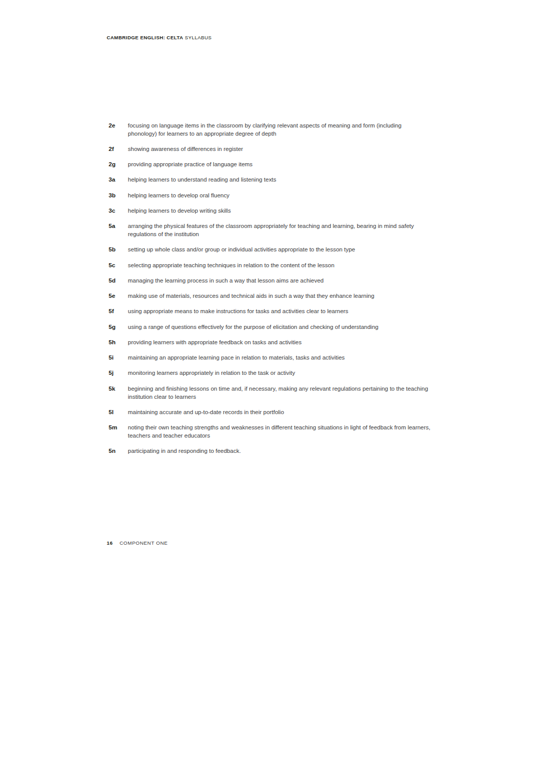CAMBRIDGE ENGLISH: CELTA SYLLABUS
2e focusing on language items in the classroom by clarifying relevant aspects of meaning and form (including phonology) for learners to an appropriate degree of depth
2f showing awareness of differences in register
2g providing appropriate practice of language items
3a helping learners to understand reading and listening texts
3b helping learners to develop oral fluency
3c helping learners to develop writing skills
5a arranging the physical features of the classroom appropriately for teaching and learning, bearing in mind safety regulations of the institution
5b setting up whole class and/or group or individual activities appropriate to the lesson type
5c selecting appropriate teaching techniques in relation to the content of the lesson
5d managing the learning process in such a way that lesson aims are achieved
5e making use of materials, resources and technical aids in such a way that they enhance learning
5f using appropriate means to make instructions for tasks and activities clear to learners
5g using a range of questions effectively for the purpose of elicitation and checking of understanding
5h providing learners with appropriate feedback on tasks and activities
5i maintaining an appropriate learning pace in relation to materials, tasks and activities
5j monitoring learners appropriately in relation to the task or activity
5k beginning and finishing lessons on time and, if necessary, making any relevant regulations pertaining to the teaching institution clear to learners
5l maintaining accurate and up-to-date records in their portfolio
5m noting their own teaching strengths and weaknesses in different teaching situations in light of feedback from learners, teachers and teacher educators
5n participating in and responding to feedback.
16 COMPONENT ONE